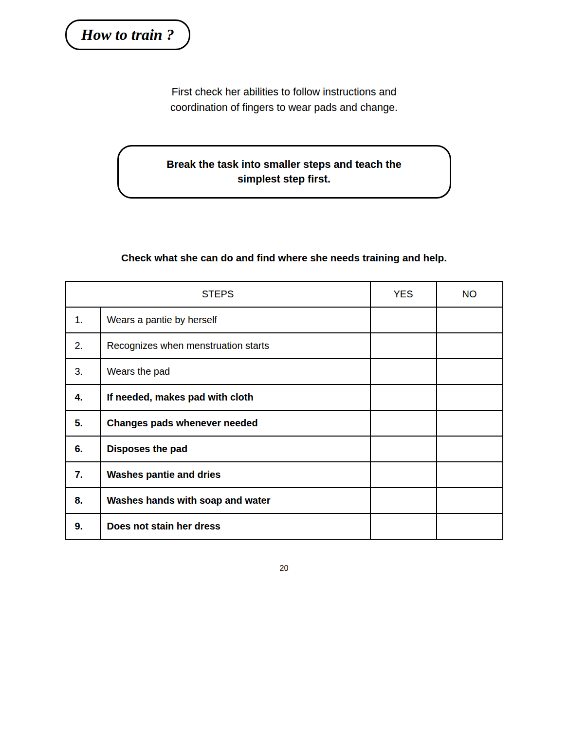How to train ?
First check her abilities to follow instructions and
coordination of fingers to wear pads and change.
Break the task into smaller steps and teach the
simplest step first.
Check what she can do and find where she needs training and help.
| STEPS | YES | NO |
| --- | --- | --- |
| 1. | Wears a pantie by herself | | |
| 2. | Recognizes when menstruation starts | | |
| 3. | Wears the pad | | |
| 4. | If needed, makes pad with cloth | | |
| 5. | Changes pads whenever needed | | |
| 6. | Disposes the pad | | |
| 7. | Washes pantie and dries | | |
| 8. | Washes hands with soap and water | | |
| 9. | Does not stain her dress | | |
20